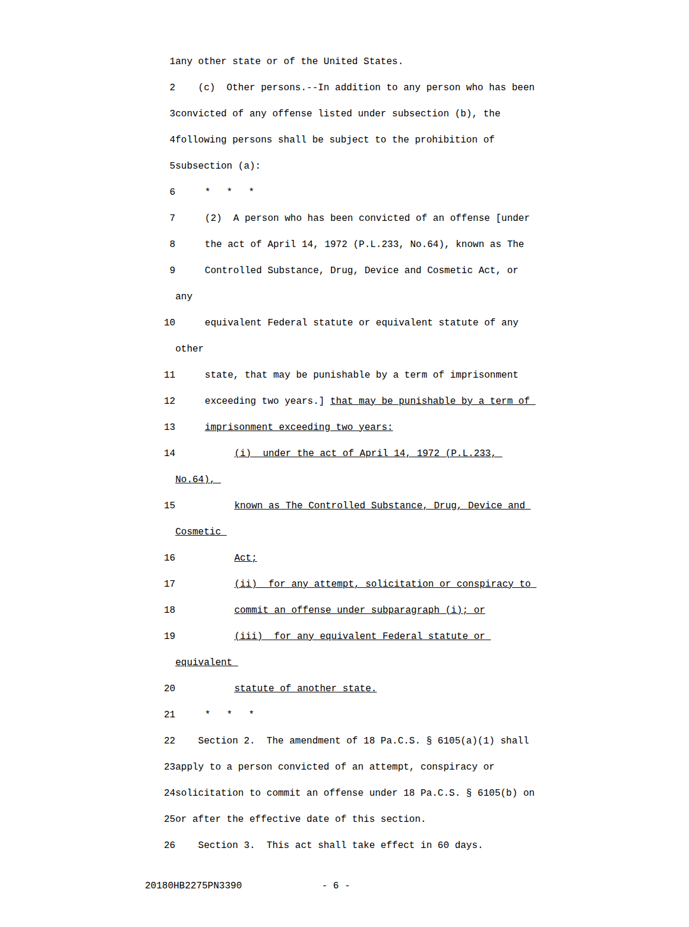| 1 | any other state or of the United States. |
| 2 | (c) Other persons.--In addition to any person who has been |
| 3 | convicted of any offense listed under subsection (b), the |
| 4 | following persons shall be subject to the prohibition of |
| 5 | subsection (a): |
| 6 | * * * |
| 7 | (2) A person who has been convicted of an offense [under |
| 8 | the act of April 14, 1972 (P.L.233, No.64), known as The |
| 9 | Controlled Substance, Drug, Device and Cosmetic Act, or any |
| 10 | equivalent Federal statute or equivalent statute of any other |
| 11 | state, that may be punishable by a term of imprisonment |
| 12 | exceeding two years.] that may be punishable by a term of |
| 13 | imprisonment exceeding two years: |
| 14 | (i) under the act of April 14, 1972 (P.L.233, No.64), |
| 15 | known as The Controlled Substance, Drug, Device and Cosmetic |
| 16 | Act; |
| 17 | (ii) for any attempt, solicitation or conspiracy to |
| 18 | commit an offense under subparagraph (i); or |
| 19 | (iii) for any equivalent Federal statute or equivalent |
| 20 | statute of another state. |
| 21 | * * * |
| 22 | Section 2. The amendment of 18 Pa.C.S. § 6105(a)(1) shall |
| 23 | apply to a person convicted of an attempt, conspiracy or |
| 24 | solicitation to commit an offense under 18 Pa.C.S. § 6105(b) on |
| 25 | or after the effective date of this section. |
| 26 | Section 3. This act shall take effect in 60 days. |
20180HB2275PN3390 - 6 -